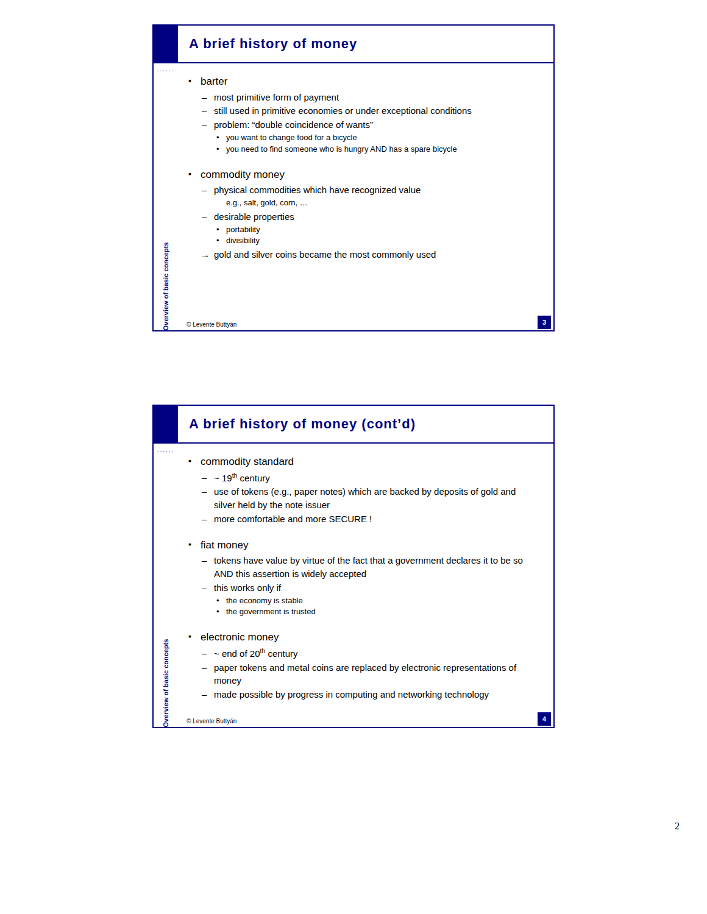A brief history of money
......
Overview of basic concepts
barter
most primitive form of payment
still used in primitive economies or under exceptional conditions
problem: “double coincidence of wants”
you want to change food for a bicycle
you need to find someone who is hungry AND has a spare bicycle
commodity money
physical commodities which have recognized value
e.g., salt, gold, corn, …
desirable properties
portability
divisibility
gold and silver coins became the most commonly used
© Levente Buttyán
3
A brief history of money (cont’d)
......
Overview of basic concepts
commodity standard
~ 19th century
use of tokens (e.g., paper notes) which are backed by deposits of gold and silver held by the note issuer
more comfortable and more SECURE !
fiat money
tokens have value by virtue of the fact that a government declares it to be so AND this assertion is widely accepted
this works only if
the economy is stable
the government is trusted
electronic money
~ end of 20th century
paper tokens and metal coins are replaced by electronic representations of money
made possible by progress in computing and networking technology
© Levente Buttyán
4
2